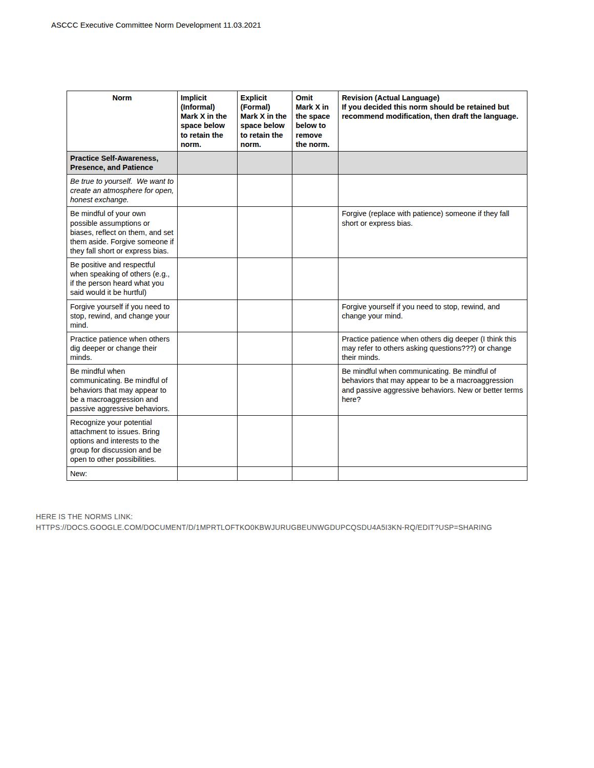ASCCC Executive Committee Norm Development 11.03.2021
| Norm | Implicit (Informal) Mark X in the space below to retain the norm. | Explicit (Formal) Mark X in the space below to retain the norm. | Omit Mark X in the space below to remove the norm. | Revision (Actual Language) If you decided this norm should be retained but recommend modification, then draft the language. |
| --- | --- | --- | --- | --- |
| Practice Self-Awareness, Presence, and Patience | | | | |
| Be true to yourself. We want to create an atmosphere for open, honest exchange. | | | | |
| Be mindful of your own possible assumptions or biases, reflect on them, and set them aside. Forgive someone if they fall short or express bias. | | | | Forgive (replace with patience) someone if they fall short or express bias. |
| Be positive and respectful when speaking of others (e.g., if the person heard what you said would it be hurtful) | | | | |
| Forgive yourself if you need to stop, rewind, and change your mind. | | | | Forgive yourself if you need to stop, rewind, and change your mind. |
| Practice patience when others dig deeper or change their minds. | | | | Practice patience when others dig deeper (I think this may refer to others asking questions???) or change their minds. |
| Be mindful when communicating. Be mindful of behaviors that may appear to be a macroaggression and passive aggressive behaviors. | | | | Be mindful when communicating. Be mindful of behaviors that may appear to be a macroaggression and passive aggressive behaviors. New or better terms here? |
| Recognize your potential attachment to issues. Bring options and interests to the group for discussion and be open to other possibilities. | | | | |
| New: | | | | |
Here is the norms link:
https://docs.google.com/document/d/1mPRTLOFtKO0kBwJuRUgBEunWgdUpcQsdU4a5I3kN-RQ/edit?usp=sharing